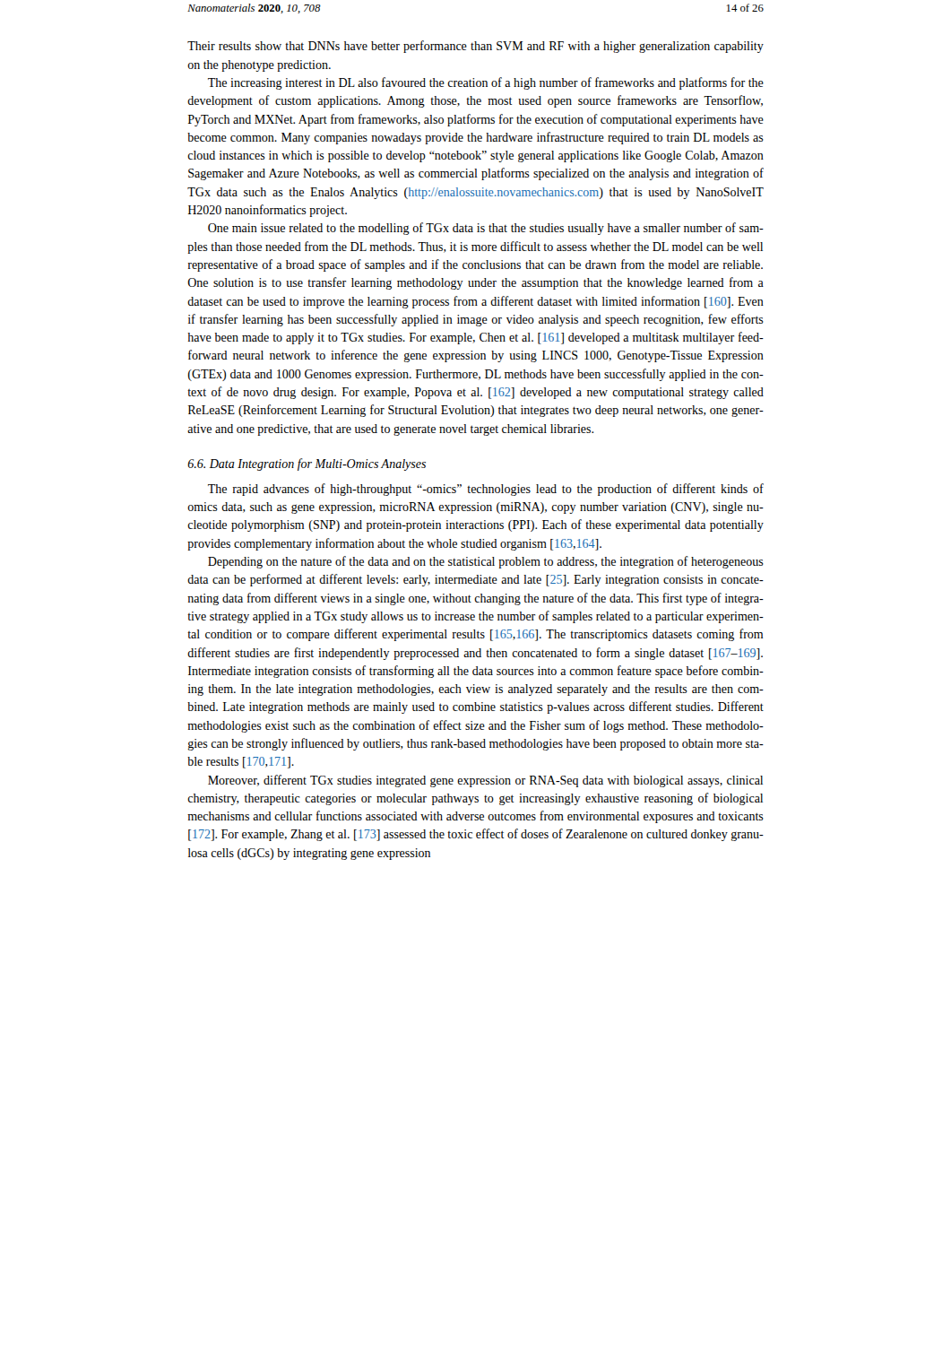Nanomaterials 2020, 10, 708
14 of 26
Their results show that DNNs have better performance than SVM and RF with a higher generalization capability on the phenotype prediction.
The increasing interest in DL also favoured the creation of a high number of frameworks and platforms for the development of custom applications. Among those, the most used open source frameworks are Tensorflow, PyTorch and MXNet. Apart from frameworks, also platforms for the execution of computational experiments have become common. Many companies nowadays provide the hardware infrastructure required to train DL models as cloud instances in which is possible to develop “notebook” style general applications like Google Colab, Amazon Sagemaker and Azure Notebooks, as well as commercial platforms specialized on the analysis and integration of TGx data such as the Enalos Analytics (http://enalossuite.novamechanics.com) that is used by NanoSolveIT H2020 nanoinformatics project.
One main issue related to the modelling of TGx data is that the studies usually have a smaller number of samples than those needed from the DL methods. Thus, it is more difficult to assess whether the DL model can be well representative of a broad space of samples and if the conclusions that can be drawn from the model are reliable. One solution is to use transfer learning methodology under the assumption that the knowledge learned from a dataset can be used to improve the learning process from a different dataset with limited information [160]. Even if transfer learning has been successfully applied in image or video analysis and speech recognition, few efforts have been made to apply it to TGx studies. For example, Chen et al. [161] developed a multitask multilayer feedforward neural network to inference the gene expression by using LINCS 1000, Genotype-Tissue Expression (GTEx) data and 1000 Genomes expression. Furthermore, DL methods have been successfully applied in the context of de novo drug design. For example, Popova et al. [162] developed a new computational strategy called ReLeaSE (Reinforcement Learning for Structural Evolution) that integrates two deep neural networks, one generative and one predictive, that are used to generate novel target chemical libraries.
6.6. Data Integration for Multi-Omics Analyses
The rapid advances of high-throughput “-omics” technologies lead to the production of different kinds of omics data, such as gene expression, microRNA expression (miRNA), copy number variation (CNV), single nucleotide polymorphism (SNP) and protein-protein interactions (PPI). Each of these experimental data potentially provides complementary information about the whole studied organism [163,164].
Depending on the nature of the data and on the statistical problem to address, the integration of heterogeneous data can be performed at different levels: early, intermediate and late [25]. Early integration consists in concatenating data from different views in a single one, without changing the nature of the data. This first type of integrative strategy applied in a TGx study allows us to increase the number of samples related to a particular experimental condition or to compare different experimental results [165,166]. The transcriptomics datasets coming from different studies are first independently preprocessed and then concatenated to form a single dataset [167–169]. Intermediate integration consists of transforming all the data sources into a common feature space before combining them. In the late integration methodologies, each view is analyzed separately and the results are then combined. Late integration methods are mainly used to combine statistics p-values across different studies. Different methodologies exist such as the combination of effect size and the Fisher sum of logs method. These methodologies can be strongly influenced by outliers, thus rank-based methodologies have been proposed to obtain more stable results [170,171].
Moreover, different TGx studies integrated gene expression or RNA-Seq data with biological assays, clinical chemistry, therapeutic categories or molecular pathways to get increasingly exhaustive reasoning of biological mechanisms and cellular functions associated with adverse outcomes from environmental exposures and toxicants [172]. For example, Zhang et al. [173] assessed the toxic effect of doses of Zearalenone on cultured donkey granulosa cells (dGCs) by integrating gene expression